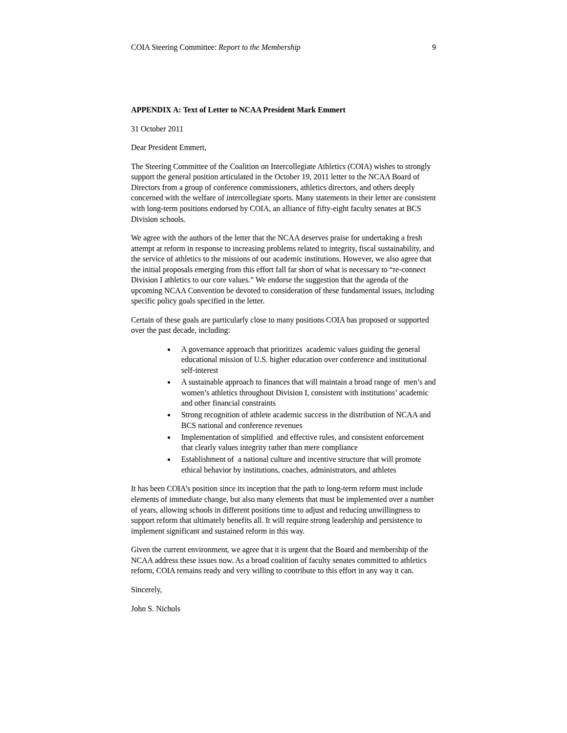COIA Steering Committee: Report to the Membership
9
APPENDIX A: Text of Letter to NCAA President Mark Emmert
31 October 2011
Dear President Emmert,
The Steering Committee of the Coalition on Intercollegiate Athletics (COIA) wishes to strongly support the general position articulated in the October 19, 2011 letter to the NCAA Board of Directors from a group of conference commissioners, athletics directors, and others deeply concerned with the welfare of intercollegiate sports. Many statements in their letter are consistent with long-term positions endorsed by COIA, an alliance of fifty-eight faculty senates at BCS Division schools.
We agree with the authors of the letter that the NCAA deserves praise for undertaking a fresh attempt at reform in response to increasing problems related to integrity, fiscal sustainability, and the service of athletics to the missions of our academic institutions. However, we also agree that the initial proposals emerging from this effort fall far short of what is necessary to “re-connect Division I athletics to our core values.” We endorse the suggestion that the agenda of the upcoming NCAA Convention be devoted to consideration of these fundamental issues, including specific policy goals specified in the letter.
Certain of these goals are particularly close to many positions COIA has proposed or supported over the past decade, including:
A governance approach that prioritizes academic values guiding the general educational mission of U.S. higher education over conference and institutional self-interest
A sustainable approach to finances that will maintain a broad range of men’s and women’s athletics throughout Division I, consistent with institutions’ academic and other financial constraints
Strong recognition of athlete academic success in the distribution of NCAA and BCS national and conference revenues
Implementation of simplified and effective rules, and consistent enforcement that clearly values integrity rather than mere compliance
Establishment of a national culture and incentive structure that will promote ethical behavior by institutions, coaches, administrators, and athletes
It has been COIA’s position since its inception that the path to long-term reform must include elements of immediate change, but also many elements that must be implemented over a number of years, allowing schools in different positions time to adjust and reducing unwillingness to support reform that ultimately benefits all. It will require strong leadership and persistence to implement significant and sustained reform in this way.
Given the current environment, we agree that it is urgent that the Board and membership of the NCAA address these issues now. As a broad coalition of faculty senates committed to athletics reform, COIA remains ready and very willing to contribute to this effort in any way it can.
Sincerely,
John S. Nichols